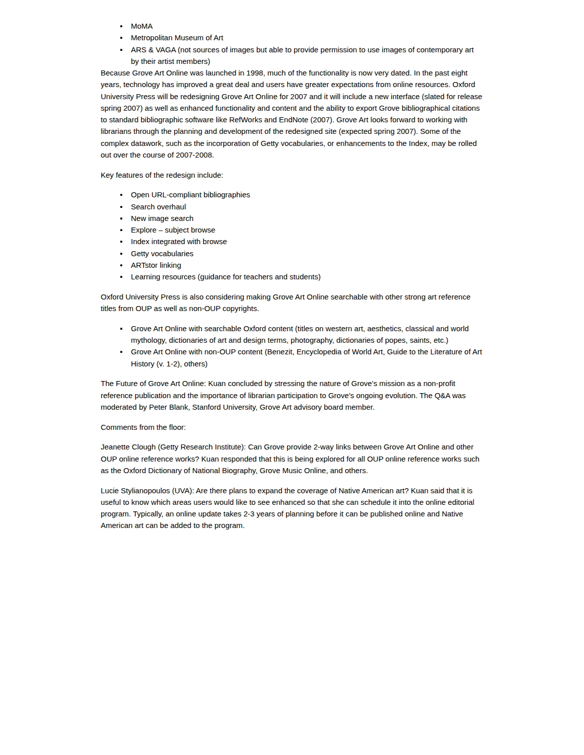MoMA
Metropolitan Museum of Art
ARS & VAGA (not sources of images but able to provide permission to use images of contemporary art by their artist members)
Because Grove Art Online was launched in 1998, much of the functionality is now very dated. In the past eight years, technology has improved a great deal and users have greater expectations from online resources. Oxford University Press will be redesigning Grove Art Online for 2007 and it will include a new interface (slated for release spring 2007) as well as enhanced functionality and content and the ability to export Grove bibliographical citations to standard bibliographic software like RefWorks and EndNote (2007). Grove Art looks forward to working with librarians through the planning and development of the redesigned site (expected spring 2007). Some of the complex datawork, such as the incorporation of Getty vocabularies, or enhancements to the Index, may be rolled out over the course of 2007-2008.
Key features of the redesign include:
Open URL-compliant bibliographies
Search overhaul
New image search
Explore – subject browse
Index integrated with browse
Getty vocabularies
ARTstor linking
Learning resources (guidance for teachers and students)
Oxford University Press is also considering making Grove Art Online searchable with other strong art reference titles from OUP as well as non-OUP copyrights.
Grove Art Online with searchable Oxford content (titles on western art, aesthetics, classical and world mythology, dictionaries of art and design terms, photography, dictionaries of popes, saints, etc.)
Grove Art Online with non-OUP content (Benezit, Encyclopedia of World Art, Guide to the Literature of Art History (v. 1-2), others)
The Future of Grove Art Online: Kuan concluded by stressing the nature of Grove’s mission as a non-profit reference publication and the importance of librarian participation to Grove’s ongoing evolution. The Q&A was moderated by Peter Blank, Stanford University, Grove Art advisory board member.
Comments from the floor:
Jeanette Clough (Getty Research Institute): Can Grove provide 2-way links between Grove Art Online and other OUP online reference works? Kuan responded that this is being explored for all OUP online reference works such as the Oxford Dictionary of National Biography, Grove Music Online, and others.
Lucie Stylianopoulos (UVA): Are there plans to expand the coverage of Native American art? Kuan said that it is useful to know which areas users would like to see enhanced so that she can schedule it into the online editorial program. Typically, an online update takes 2-3 years of planning before it can be published online and Native American art can be added to the program.